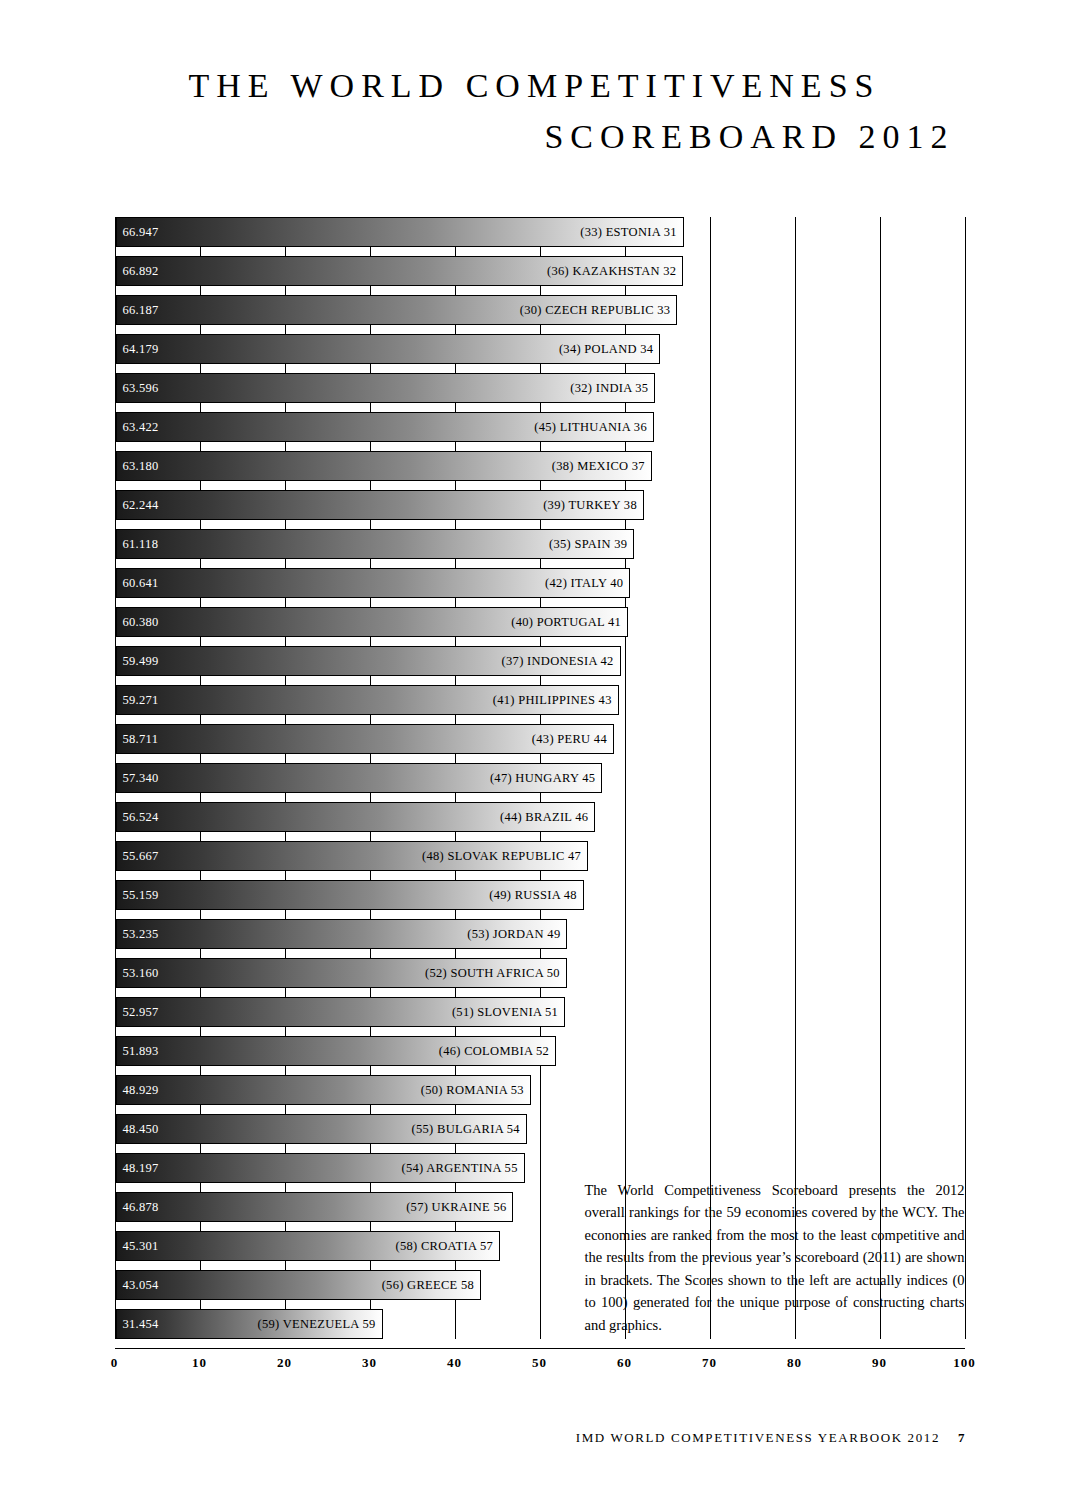THE WORLD COMPETITIVENESSSCOREBOARD 2012
66.947(33) ESTONIA 31
66.892(36) KAZAKHSTAN 32
66.187(30) CZECH REPUBLIC 33
64.179(34) POLAND 34
63.596(32) INDIA 35
63.422(45) LITHUANIA 36
63.180(38) MEXICO 37
62.244(39) TURKEY 38
61.118(35) SPAIN 39
60.641(42) ITALY 40
60.380(40) PORTUGAL 41
59.499(37) INDONESIA 42
59.271(41) PHILIPPINES 43
58.711(43) PERU 44
57.340(47) HUNGARY 45
56.524(44) BRAZIL 46
55.667(48) SLOVAK REPUBLIC 47
55.159(49) RUSSIA 48
53.235(53) JORDAN 49
53.160(52) SOUTH AFRICA 50
52.957(51) SLOVENIA 51
51.893(46) COLOMBIA 52
48.929(50) ROMANIA 53
48.450(55) BULGARIA 54
48.197(54) ARGENTINA 55
46.878(57) UKRAINE 56
45.301(58) CROATIA 57
43.054(56) GREECE 58
31.454(59) VENEZUELA 59
0 10 20 30 40 50 60 70 80 90 100
The World Competitiveness Scoreboard presents the 2012 overall rankings for the 59 economies covered by the WCY. The economies are ranked from the most to the least competitive and the results from the previous year’s scoreboard (2011) are shown in brackets. The Scores shown to the left are actually indices (0 to 100) generated for the unique purpose of constructing charts and graphics.
IMD WORLD COMPETITIVENESS YEARBOOK 20127